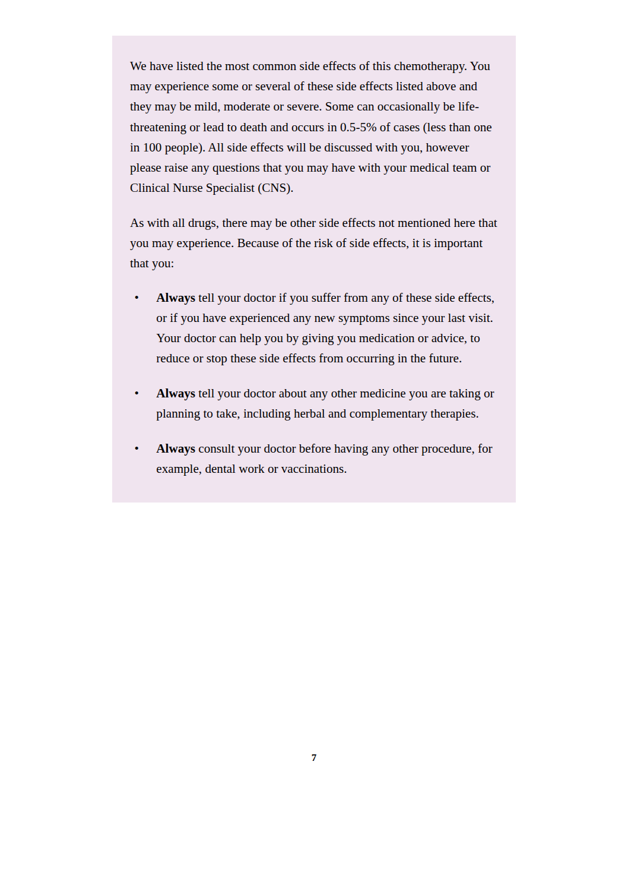We have listed the most common side effects of this chemotherapy. You may experience some or several of these side effects listed above and they may be mild, moderate or severe. Some can occasionally be life-threatening or lead to death and occurs in 0.5-5% of cases (less than one in 100 people). All side effects will be discussed with you, however please raise any questions that you may have with your medical team or Clinical Nurse Specialist (CNS).
As with all drugs, there may be other side effects not mentioned here that you may experience. Because of the risk of side effects, it is important that you:
Always tell your doctor if you suffer from any of these side effects, or if you have experienced any new symptoms since your last visit. Your doctor can help you by giving you medication or advice, to reduce or stop these side effects from occurring in the future.
Always tell your doctor about any other medicine you are taking or planning to take, including herbal and complementary therapies.
Always consult your doctor before having any other procedure, for example, dental work or vaccinations.
7